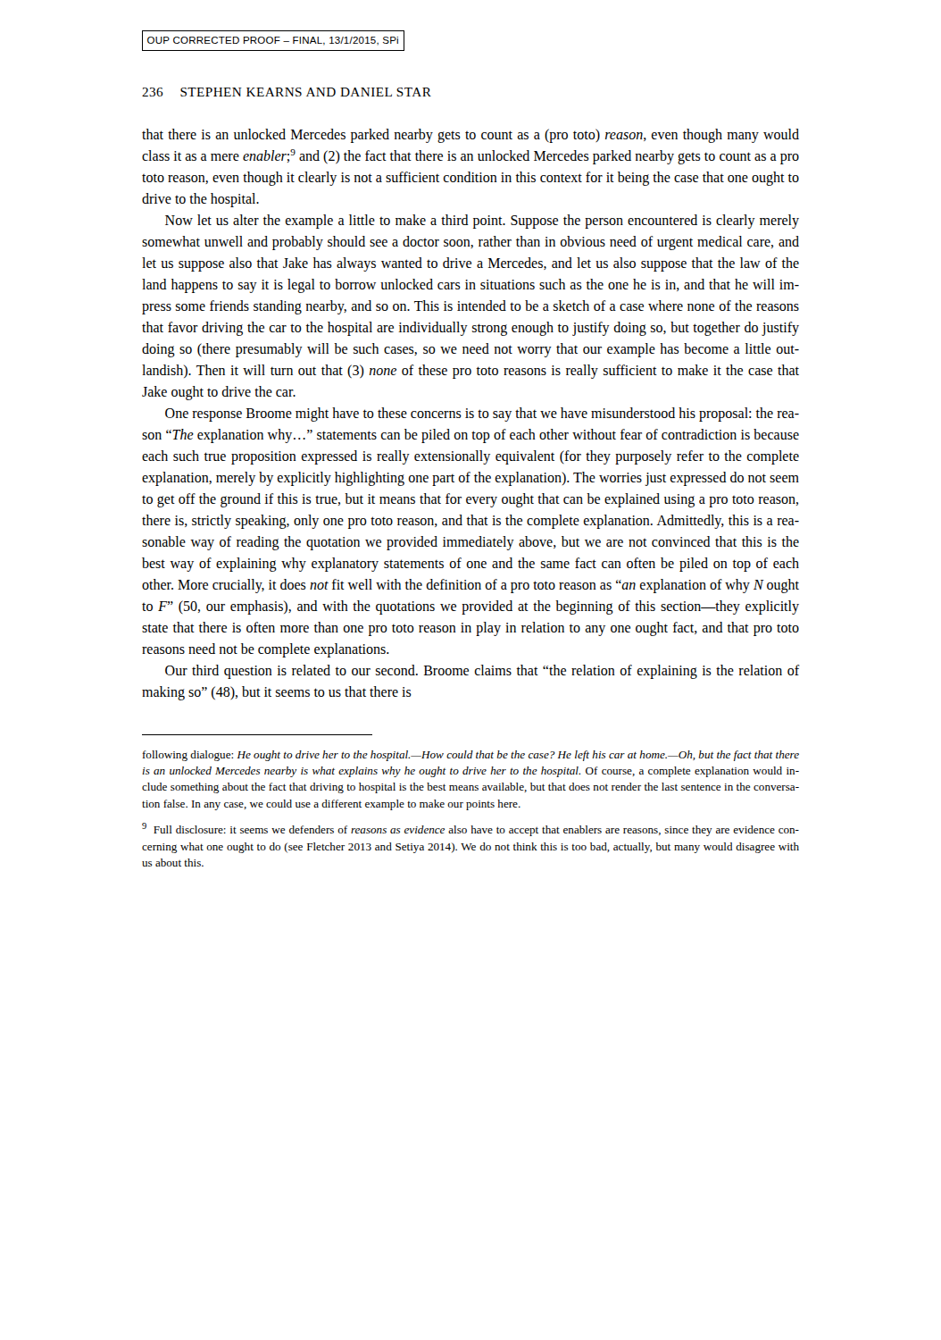OUP CORRECTED PROOF – FINAL, 13/1/2015, SPi
236 STEPHEN KEARNS AND DANIEL STAR
that there is an unlocked Mercedes parked nearby gets to count as a (pro toto) reason, even though many would class it as a mere enabler;9 and (2) the fact that there is an unlocked Mercedes parked nearby gets to count as a pro toto reason, even though it clearly is not a sufficient condition in this context for it being the case that one ought to drive to the hospital.
Now let us alter the example a little to make a third point. Suppose the person encountered is clearly merely somewhat unwell and probably should see a doctor soon, rather than in obvious need of urgent medical care, and let us suppose also that Jake has always wanted to drive a Mercedes, and let us also suppose that the law of the land happens to say it is legal to borrow unlocked cars in situations such as the one he is in, and that he will impress some friends standing nearby, and so on. This is intended to be a sketch of a case where none of the reasons that favor driving the car to the hospital are individually strong enough to justify doing so, but together do justify doing so (there presumably will be such cases, so we need not worry that our example has become a little outlandish). Then it will turn out that (3) none of these pro toto reasons is really sufficient to make it the case that Jake ought to drive the car.
One response Broome might have to these concerns is to say that we have misunderstood his proposal: the reason “The explanation why…” statements can be piled on top of each other without fear of contradiction is because each such true proposition expressed is really extensionally equivalent (for they purposely refer to the complete explanation, merely by explicitly highlighting one part of the explanation). The worries just expressed do not seem to get off the ground if this is true, but it means that for every ought that can be explained using a pro toto reason, there is, strictly speaking, only one pro toto reason, and that is the complete explanation. Admittedly, this is a reasonable way of reading the quotation we provided immediately above, but we are not convinced that this is the best way of explaining why explanatory statements of one and the same fact can often be piled on top of each other. More crucially, it does not fit well with the definition of a pro toto reason as “an explanation of why N ought to F” (50, our emphasis), and with the quotations we provided at the beginning of this section—they explicitly state that there is often more than one pro toto reason in play in relation to any one ought fact, and that pro toto reasons need not be complete explanations.
Our third question is related to our second. Broome claims that “the relation of explaining is the relation of making so” (48), but it seems to us that there is
following dialogue: He ought to drive her to the hospital.—How could that be the case? He left his car at home.—Oh, but the fact that there is an unlocked Mercedes nearby is what explains why he ought to drive her to the hospital. Of course, a complete explanation would include something about the fact that driving to hospital is the best means available, but that does not render the last sentence in the conversation false. In any case, we could use a different example to make our points here.
9 Full disclosure: it seems we defenders of reasons as evidence also have to accept that enablers are reasons, since they are evidence concerning what one ought to do (see Fletcher 2013 and Setiya 2014). We do not think this is too bad, actually, but many would disagree with us about this.